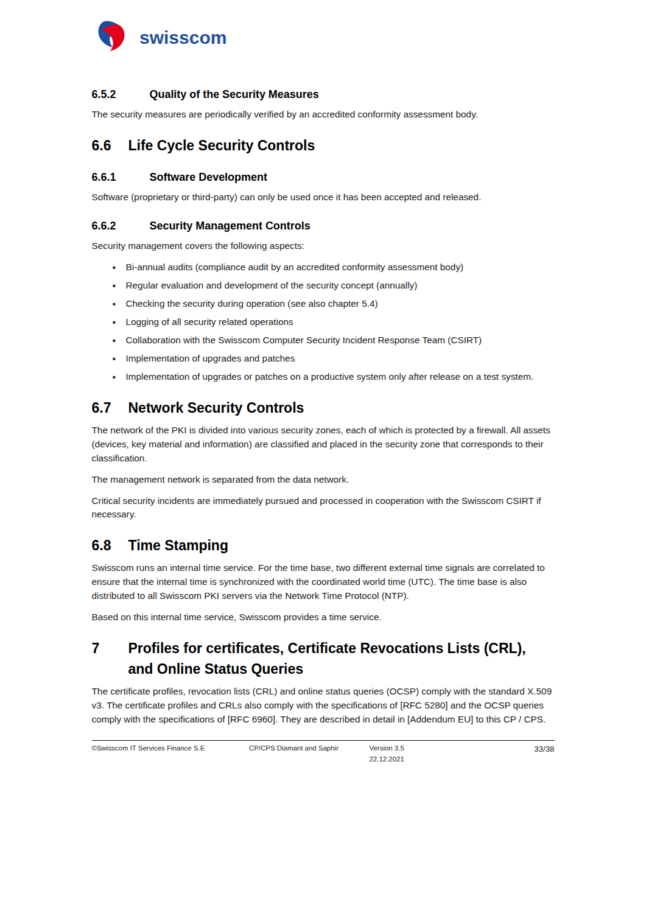swisscom
6.5.2 Quality of the Security Measures
The security measures are periodically verified by an accredited conformity assessment body.
6.6 Life Cycle Security Controls
6.6.1 Software Development
Software (proprietary or third-party) can only be used once it has been accepted and released.
6.6.2 Security Management Controls
Security management covers the following aspects:
Bi-annual audits (compliance audit by an accredited conformity assessment body)
Regular evaluation and development of the security concept (annually)
Checking the security during operation (see also chapter 5.4)
Logging of all security related operations
Collaboration with the Swisscom Computer Security Incident Response Team (CSIRT)
Implementation of upgrades and patches
Implementation of upgrades or patches on a productive system only after release on a test system.
6.7 Network Security Controls
The network of the PKI is divided into various security zones, each of which is protected by a firewall. All assets (devices, key material and information) are classified and placed in the security zone that corresponds to their classification.
The management network is separated from the data network.
Critical security incidents are immediately pursued and processed in cooperation with the Swisscom CSIRT if necessary.
6.8 Time Stamping
Swisscom runs an internal time service. For the time base, two different external time signals are correlated to ensure that the internal time is synchronized with the coordinated world time (UTC). The time base is also distributed to all Swisscom PKI servers via the Network Time Protocol (NTP).
Based on this internal time service, Swisscom provides a time service.
7 Profiles for certificates, Certificate Revocations Lists (CRL), and Online Status Queries
The certificate profiles, revocation lists (CRL) and online status queries (OCSP) comply with the standard X.509 v3. The certificate profiles and CRLs also comply with the specifications of [RFC 5280] and the OCSP queries comply with the specifications of [RFC 6960]. They are described in detail in [Addendum EU] to this CP / CPS.
©Swisscom IT Services Finance S.E
CP/CPS Diamant and Saphir
Version 3.5
22.12.2021
33/38